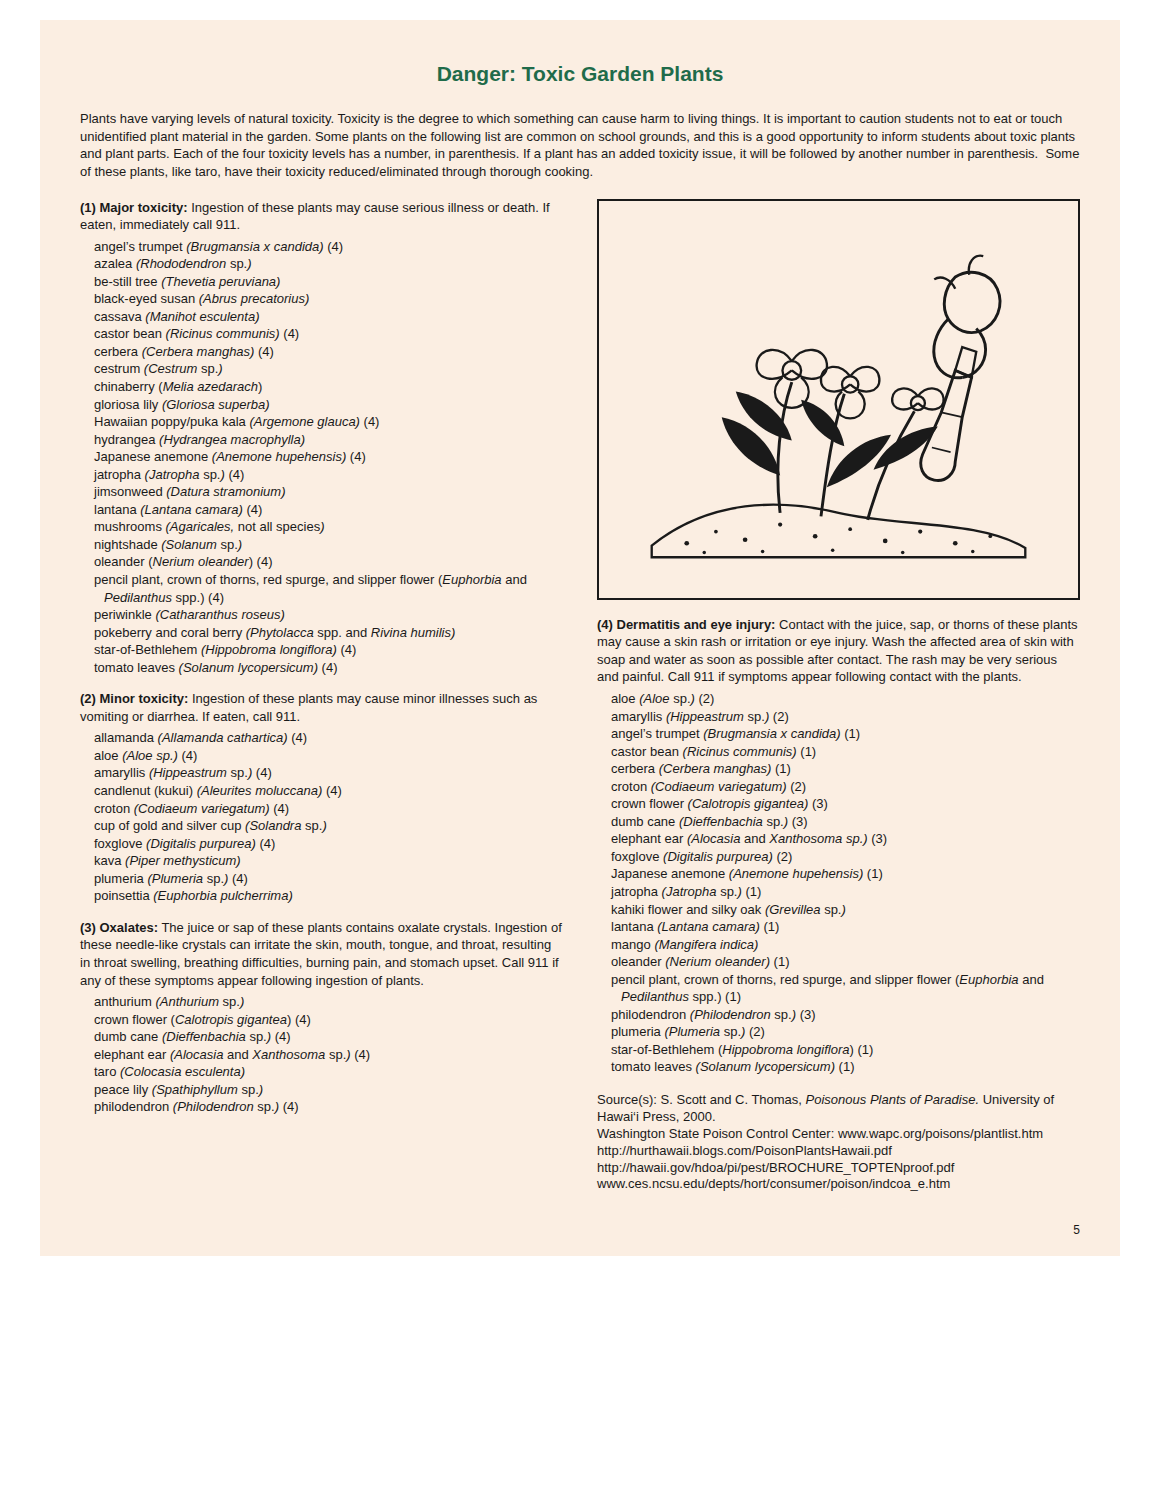Danger: Toxic Garden Plants
Plants have varying levels of natural toxicity. Toxicity is the degree to which something can cause harm to living things. It is important to caution students not to eat or touch unidentified plant material in the garden. Some plants on the following list are common on school grounds, and this is a good opportunity to inform students about toxic plants and plant parts. Each of the four toxicity levels has a number, in parenthesis. If a plant has an added toxicity issue, it will be followed by another number in parenthesis. Some of these plants, like taro, have their toxicity reduced/eliminated through thorough cooking.
(1) Major toxicity: Ingestion of these plants may cause serious illness or death. If eaten, immediately call 911.
angel’s trumpet (Brugmansia x candida) (4)
azalea (Rhododendron sp.)
be-still tree (Thevetia peruviana)
black-eyed susan (Abrus precatorius)
cassava (Manihot esculenta)
castor bean (Ricinus communis) (4)
cerbera (Cerbera manghas) (4)
cestrum (Cestrum sp.)
chinaberry (Melia azedarach)
gloriosa lily (Gloriosa superba)
Hawaiian poppy/puka kala (Argemone glauca) (4)
hydrangea (Hydrangea macrophylla)
Japanese anemone (Anemone hupehensis) (4)
jatropha (Jatropha sp.) (4)
jimsonweed (Datura stramonium)
lantana (Lantana camara) (4)
mushrooms (Agaricales, not all species)
nightshade (Solanum sp.)
oleander (Nerium oleander) (4)
pencil plant, crown of thorns, red spurge, and slipper flower (Euphorbia and Pedilanthus spp.) (4)
periwinkle (Catharanthus roseus)
pokeberry and coral berry (Phytolacca spp. and Rivina humilis)
star-of-Bethlehem (Hippobroma longiflora) (4)
tomato leaves (Solanum lycopersicum) (4)
(2) Minor toxicity: Ingestion of these plants may cause minor illnesses such as vomiting or diarrhea. If eaten, call 911.
allamanda (Allamanda cathartica) (4)
aloe (Aloe sp.) (4)
amaryllis (Hippeastrum sp.) (4)
candlenut (kukui) (Aleurites moluccana) (4)
croton (Codiaeum variegatum) (4)
cup of gold and silver cup (Solandra sp.)
foxglove (Digitalis purpurea) (4)
kava (Piper methysticum)
plumeria (Plumeria sp.) (4)
poinsettia (Euphorbia pulcherrima)
(3) Oxalates: The juice or sap of these plants contains oxalate crystals. Ingestion of these needle-like crystals can irritate the skin, mouth, tongue, and throat, resulting in throat swelling, breathing difficulties, burning pain, and stomach upset. Call 911 if any of these symptoms appear following ingestion of plants.
anthurium (Anthurium sp.)
crown flower (Calotropis gigantea) (4)
dumb cane (Dieffenbachia sp.) (4)
elephant ear (Alocasia and Xanthosoma sp.) (4)
taro (Colocasia esculenta)
peace lily (Spathiphyllum sp.)
philodendron (Philodendron sp.) (4)
(4) Dermatitis and eye injury: Contact with the juice, sap, or thorns of these plants may cause a skin rash or irritation or eye injury. Wash the affected area of skin with soap and water as soon as possible after contact. The rash may be very serious and painful. Call 911 if symptoms appear following contact with the plants.
aloe (Aloe sp.) (2)
amaryllis (Hippeastrum sp.) (2)
angel’s trumpet (Brugmansia x candida) (1)
castor bean (Ricinus communis) (1)
cerbera (Cerbera manghas) (1)
croton (Codiaeum variegatum) (2)
crown flower (Calotropis gigantea) (3)
dumb cane (Dieffenbachia sp.) (3)
elephant ear (Alocasia and Xanthosoma sp.) (3)
foxglove (Digitalis purpurea) (2)
Japanese anemone (Anemone hupehensis) (1)
jatropha (Jatropha sp.) (1)
kahiki flower and silky oak (Grevillea sp.)
lantana (Lantana camara) (1)
mango (Mangifera indica)
oleander (Nerium oleander) (1)
pencil plant, crown of thorns, red spurge, and slipper flower (Euphorbia and Pedilanthus spp.) (1)
philodendron (Philodendron sp.) (3)
plumeria (Plumeria sp.) (2)
star-of-Bethlehem (Hippobroma longiflora) (1)
tomato leaves (Solanum lycopersicum) (1)
Source(s): S. Scott and C. Thomas, Poisonous Plants of Paradise. University of Hawai‘i Press, 2000.
Washington State Poison Control Center: www.wapc.org/poisons/plantlist.htm
http://hurthawaii.blogs.com/PoisonPlantsHawaii.pdf
http://hawaii.gov/hdoa/pi/pest/BROCHURE_TOPTENproof.pdf
www.ces.ncsu.edu/depts/hort/consumer/poison/indcoa_e.htm
5